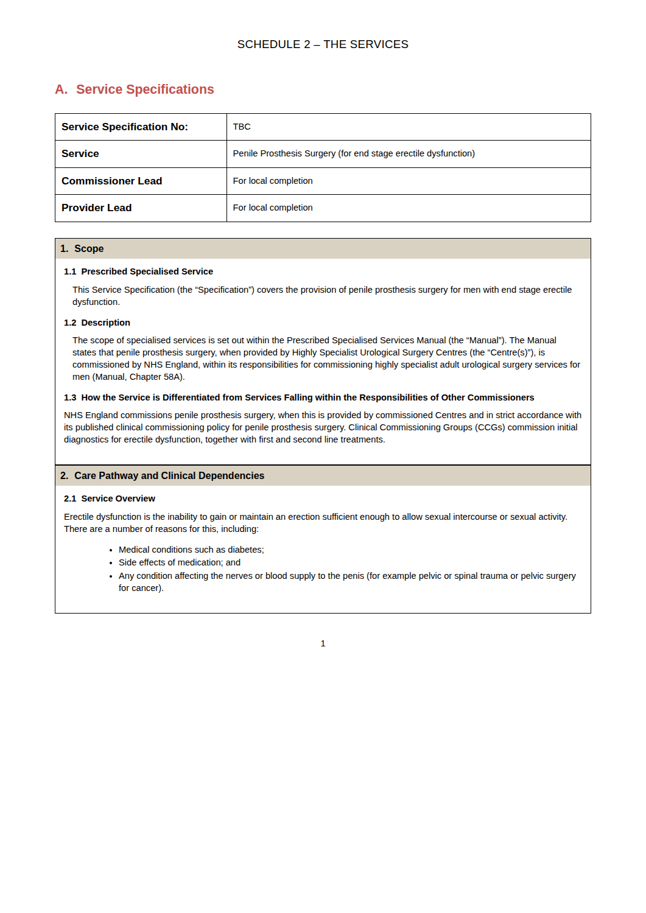SCHEDULE 2 – THE SERVICES
A. Service Specifications
| Service Specification No: | TBC |
| Service | Penile Prosthesis Surgery (for end stage erectile dysfunction) |
| Commissioner Lead | For local completion |
| Provider Lead | For local completion |
1. Scope
1.1 Prescribed Specialised Service
This Service Specification (the “Specification”) covers the provision of penile prosthesis surgery for men with end stage erectile dysfunction.
1.2 Description
The scope of specialised services is set out within the Prescribed Specialised Services Manual (the “Manual”). The Manual states that penile prosthesis surgery, when provided by Highly Specialist Urological Surgery Centres (the “Centre(s)”), is commissioned by NHS England, within its responsibilities for commissioning highly specialist adult urological surgery services for men (Manual, Chapter 58A).
1.3 How the Service is Differentiated from Services Falling within the Responsibilities of Other Commissioners
NHS England commissions penile prosthesis surgery, when this is provided by commissioned Centres and in strict accordance with its published clinical commissioning policy for penile prosthesis surgery. Clinical Commissioning Groups (CCGs) commission initial diagnostics for erectile dysfunction, together with first and second line treatments.
2. Care Pathway and Clinical Dependencies
2.1 Service Overview
Erectile dysfunction is the inability to gain or maintain an erection sufficient enough to allow sexual intercourse or sexual activity. There are a number of reasons for this, including:
Medical conditions such as diabetes;
Side effects of medication; and
Any condition affecting the nerves or blood supply to the penis (for example pelvic or spinal trauma or pelvic surgery for cancer).
1